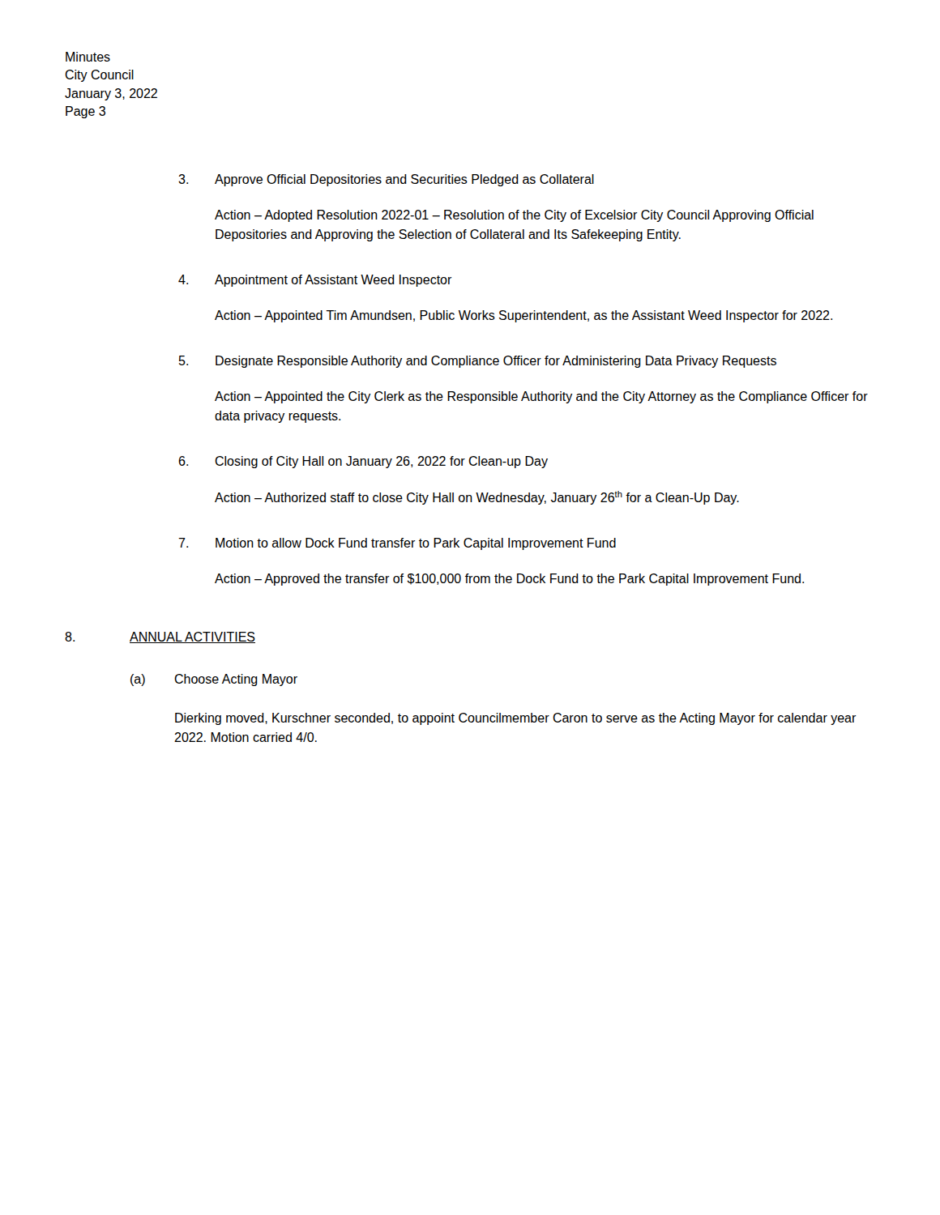Minutes
City Council
January 3, 2022
Page 3
3. Approve Official Depositories and Securities Pledged as Collateral
Action – Adopted Resolution 2022-01 – Resolution of the City of Excelsior City Council Approving Official Depositories and Approving the Selection of Collateral and Its Safekeeping Entity.
4. Appointment of Assistant Weed Inspector
Action – Appointed Tim Amundsen, Public Works Superintendent, as the Assistant Weed Inspector for 2022.
5. Designate Responsible Authority and Compliance Officer for Administering Data Privacy Requests
Action – Appointed the City Clerk as the Responsible Authority and the City Attorney as the Compliance Officer for data privacy requests.
6. Closing of City Hall on January 26, 2022 for Clean-up Day
Action – Authorized staff to close City Hall on Wednesday, January 26th for a Clean-Up Day.
7. Motion to allow Dock Fund transfer to Park Capital Improvement Fund
Action – Approved the transfer of $100,000 from the Dock Fund to the Park Capital Improvement Fund.
8. ANNUAL ACTIVITIES
(a) Choose Acting Mayor
Dierking moved, Kurschner seconded, to appoint Councilmember Caron to serve as the Acting Mayor for calendar year 2022. Motion carried 4/0.